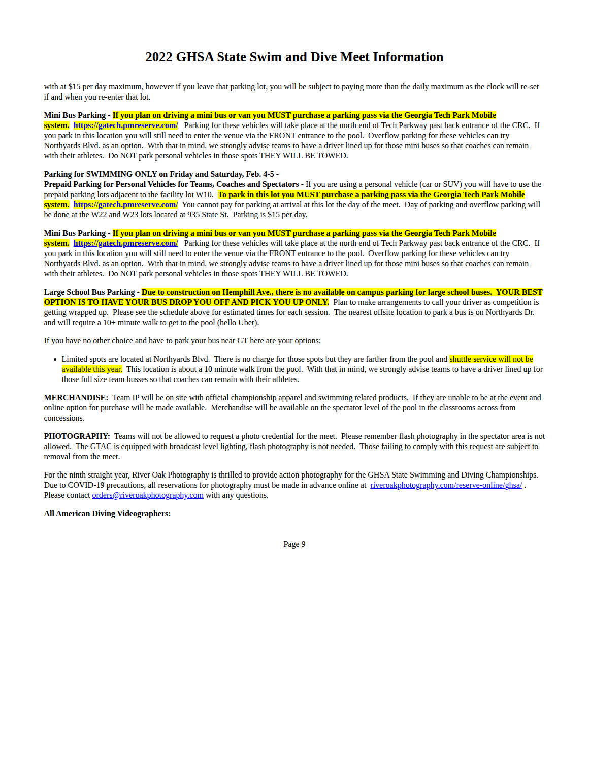2022 GHSA State Swim and Dive Meet Information
with at $15 per day maximum, however if you leave that parking lot, you will be subject to paying more than the daily maximum as the clock will re-set if and when you re-enter that lot.
Mini Bus Parking - If you plan on driving a mini bus or van you MUST purchase a parking pass via the Georgia Tech Park Mobile system. https://gatech.pmreserve.com/ Parking for these vehicles will take place at the north end of Tech Parkway past back entrance of the CRC. If you park in this location you will still need to enter the venue via the FRONT entrance to the pool. Overflow parking for these vehicles can try Northyards Blvd. as an option. With that in mind, we strongly advise teams to have a driver lined up for those mini buses so that coaches can remain with their athletes. Do NOT park personal vehicles in those spots THEY WILL BE TOWED.
Parking for SWIMMING ONLY on Friday and Saturday, Feb. 4-5 -
Prepaid Parking for Personal Vehicles for Teams, Coaches and Spectators - If you are using a personal vehicle (car or SUV) you will have to use the prepaid parking lots adjacent to the facility lot W10. To park in this lot you MUST purchase a parking pass via the Georgia Tech Park Mobile system. https://gatech.pmreserve.com/ You cannot pay for parking at arrival at this lot the day of the meet. Day of parking and overflow parking will be done at the W22 and W23 lots located at 935 State St. Parking is $15 per day.
Mini Bus Parking - If you plan on driving a mini bus or van you MUST purchase a parking pass via the Georgia Tech Park Mobile system. https://gatech.pmreserve.com/ Parking for these vehicles will take place at the north end of Tech Parkway past back entrance of the CRC. If you park in this location you will still need to enter the venue via the FRONT entrance to the pool. Overflow parking for these vehicles can try Northyards Blvd. as an option. With that in mind, we strongly advise teams to have a driver lined up for those mini buses so that coaches can remain with their athletes. Do NOT park personal vehicles in those spots THEY WILL BE TOWED.
Large School Bus Parking - Due to construction on Hemphill Ave., there is no available on campus parking for large school buses. YOUR BEST OPTION IS TO HAVE YOUR BUS DROP YOU OFF AND PICK YOU UP ONLY. Plan to make arrangements to call your driver as competition is getting wrapped up. Please see the schedule above for estimated times for each session. The nearest offsite location to park a bus is on Northyards Dr. and will require a 10+ minute walk to get to the pool (hello Uber).
If you have no other choice and have to park your bus near GT here are your options:
Limited spots are located at Northyards Blvd. There is no charge for those spots but they are farther from the pool and shuttle service will not be available this year. This location is about a 10 minute walk from the pool. With that in mind, we strongly advise teams to have a driver lined up for those full size team busses so that coaches can remain with their athletes.
MERCHANDISE: Team IP will be on site with official championship apparel and swimming related products. If they are unable to be at the event and online option for purchase will be made available. Merchandise will be available on the spectator level of the pool in the classrooms across from concessions.
PHOTOGRAPHY: Teams will not be allowed to request a photo credential for the meet. Please remember flash photography in the spectator area is not allowed. The GTAC is equipped with broadcast level lighting, flash photography is not needed. Those failing to comply with this request are subject to removal from the meet.
For the ninth straight year, River Oak Photography is thrilled to provide action photography for the GHSA State Swimming and Diving Championships. Due to COVID-19 precautions, all reservations for photography must be made in advance online at riveroakphotography.com/reserve-online/ghsa/ . Please contact orders@riveroakphotography.com with any questions.
All American Diving Videographers:
Page 9